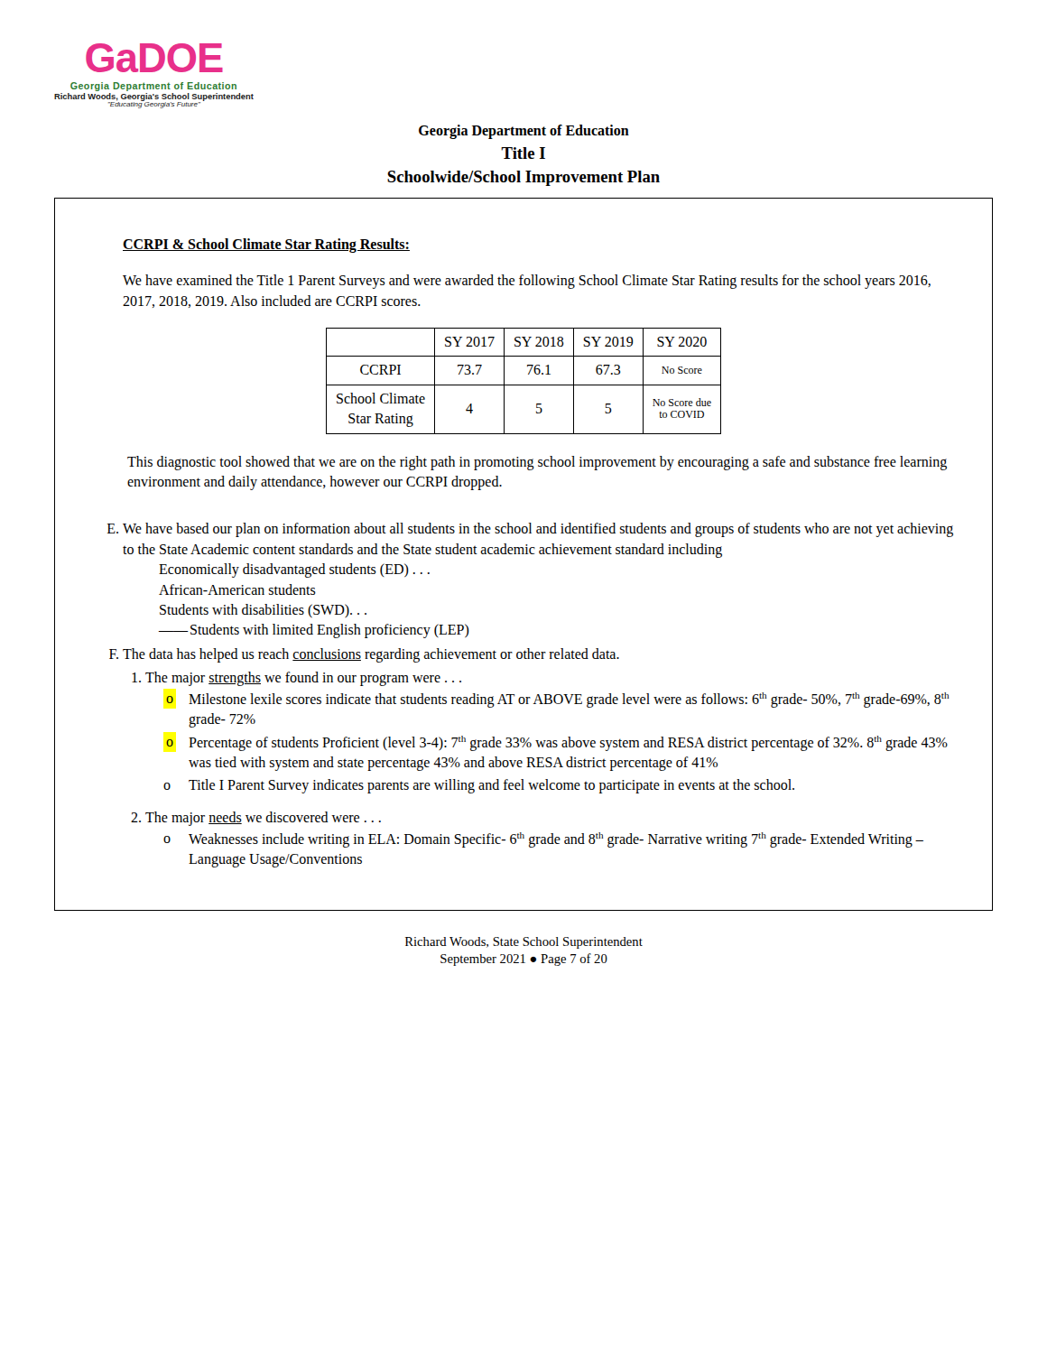Ga DOE
Georgia Department of Education
Richard Woods, Georgia's School Superintendent
"Educating Georgia's Future"
Georgia Department of Education
Title I
Schoolwide/School Improvement Plan
CCRPI & School Climate Star Rating Results:
We have examined the Title 1 Parent Surveys and were awarded the following School Climate Star Rating results for the school years 2016, 2017, 2018, 2019. Also included are CCRPI scores.
| | SY 2017 | SY 2018 | SY 2019 | SY 2020 |
| CCRPI | 73.7 | 76.1 | 67.3 | No Score |
| School Climate Star Rating | 4 | 5 | 5 | No Score due to COVID |
This diagnostic tool showed that we are on the right path in promoting school improvement by encouraging a safe and substance free learning environment and daily attendance, however our CCRPI dropped.
We have based our plan on information about all students in the school and identified students and groups of students who are not yet achieving to the State Academic content standards and the State student academic achievement standard including
Economically disadvantaged students (ED) . . .
African-American students
Students with disabilities (SWD). . .
Students with limited English proficiency (LEP)
The data has helped us reach conclusions regarding achievement or other related data.
The major strengths we found in our program were . . .
Milestone lexile scores indicate that students reading AT or ABOVE grade level were as follows: 6th grade- 50%, 7th grade-69%, 8th grade- 72%
Percentage of students Proficient (level 3-4): 7th grade 33% was above system and RESA district percentage of 32%. 8th grade 43% was tied with system and state percentage 43% and above RESA district percentage of 41%
Title I Parent Survey indicates parents are willing and feel welcome to participate in events at the school.
The major needs we discovered were . . .
Weaknesses include writing in ELA: Domain Specific- 6th grade and 8th grade- Narrative writing 7th grade- Extended Writing – Language Usage/Conventions
Richard Woods, State School Superintendent
September 2021 ● Page 7 of 20